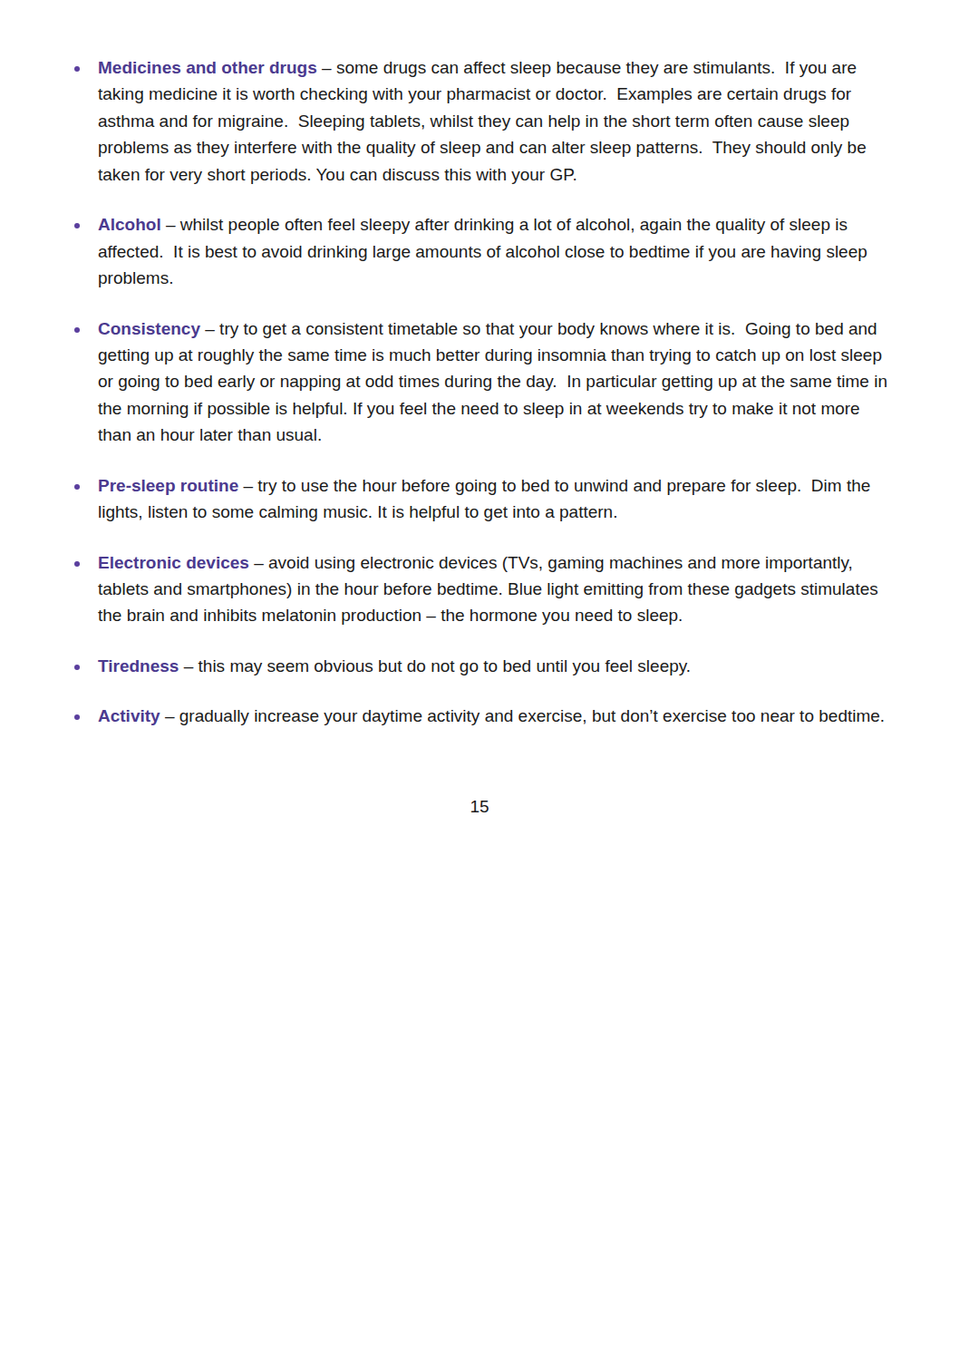Medicines and other drugs – some drugs can affect sleep because they are stimulants. If you are taking medicine it is worth checking with your pharmacist or doctor. Examples are certain drugs for asthma and for migraine. Sleeping tablets, whilst they can help in the short term often cause sleep problems as they interfere with the quality of sleep and can alter sleep patterns. They should only be taken for very short periods. You can discuss this with your GP.
Alcohol – whilst people often feel sleepy after drinking a lot of alcohol, again the quality of sleep is affected. It is best to avoid drinking large amounts of alcohol close to bedtime if you are having sleep problems.
Consistency – try to get a consistent timetable so that your body knows where it is. Going to bed and getting up at roughly the same time is much better during insomnia than trying to catch up on lost sleep or going to bed early or napping at odd times during the day. In particular getting up at the same time in the morning if possible is helpful. If you feel the need to sleep in at weekends try to make it not more than an hour later than usual.
Pre-sleep routine – try to use the hour before going to bed to unwind and prepare for sleep. Dim the lights, listen to some calming music. It is helpful to get into a pattern.
Electronic devices – avoid using electronic devices (TVs, gaming machines and more importantly, tablets and smartphones) in the hour before bedtime. Blue light emitting from these gadgets stimulates the brain and inhibits melatonin production – the hormone you need to sleep.
Tiredness – this may seem obvious but do not go to bed until you feel sleepy.
Activity – gradually increase your daytime activity and exercise, but don’t exercise too near to bedtime.
15